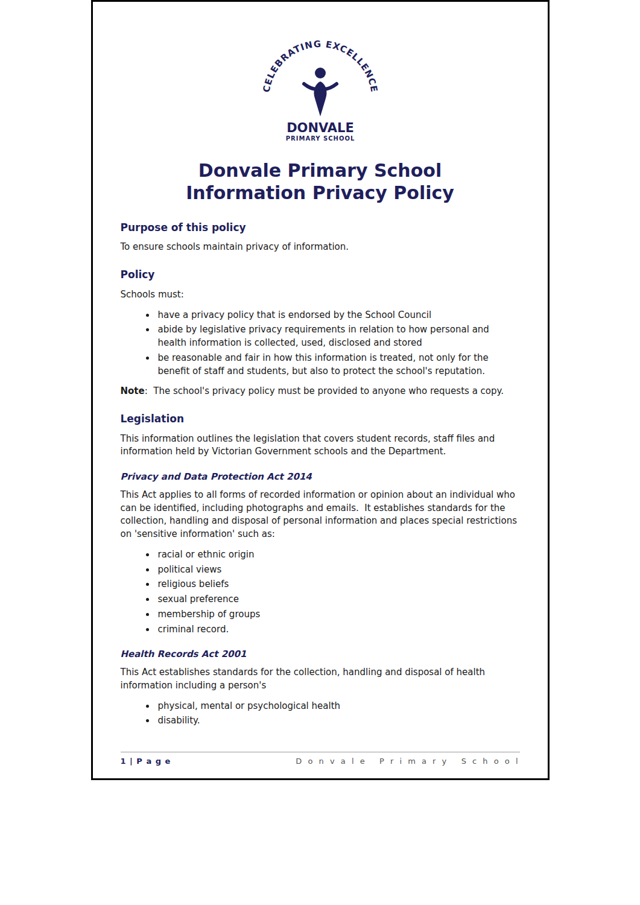CELEBRATING EXCELLENCE DONVALE PRIMARY SCHOOL
Donvale Primary School
Information Privacy Policy
Purpose of this policy
To ensure schools maintain privacy of information.
Policy
Schools must:
have a privacy policy that is endorsed by the School Council
abide by legislative privacy requirements in relation to how personal and health information is collected, used, disclosed and stored
be reasonable and fair in how this information is treated, not only for the benefit of staff and students, but also to protect the school's reputation.
Note: The school's privacy policy must be provided to anyone who requests a copy.
Legislation
This information outlines the legislation that covers student records, staff files and information held by Victorian Government schools and the Department.
Privacy and Data Protection Act 2014
This Act applies to all forms of recorded information or opinion about an individual who can be identified, including photographs and emails. It establishes standards for the collection, handling and disposal of personal information and places special restrictions on 'sensitive information' such as:
racial or ethnic origin
political views
religious beliefs
sexual preference
membership of groups
criminal record.
Health Records Act 2001
This Act establishes standards for the collection, handling and disposal of health information including a person's
physical, mental or psychological health
disability.
1 | P a g e
D o n v a l e P r i m a r y S c h o o l